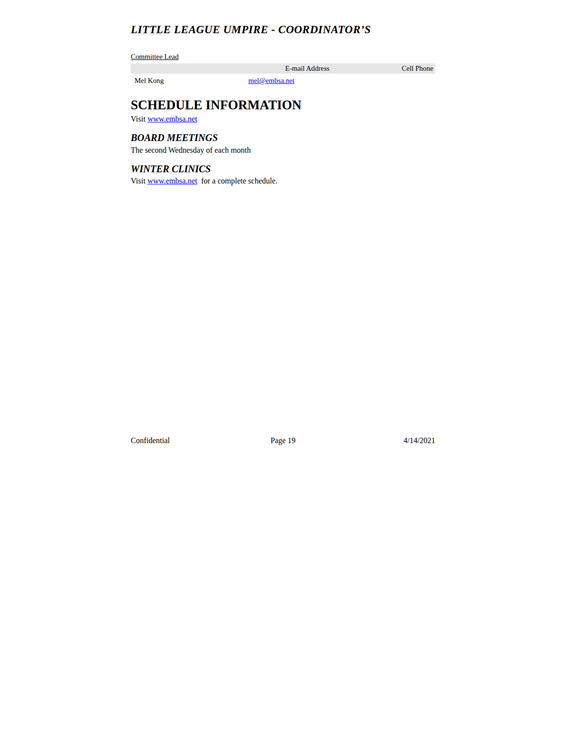LITTLE LEAGUE UMPIRE - COORDINATOR’S
Committee Lead
| | E-mail Address | Cell Phone |
| --- | --- | --- |
| Mel Kong | mel@embsa.net | |
SCHEDULE INFORMATION
Visit www.embsa.net
BOARD MEETINGS
The second Wednesday of each month
WINTER CLINICS
Visit www.embsa.net for a complete schedule.
Confidential Page 19 4/14/2021